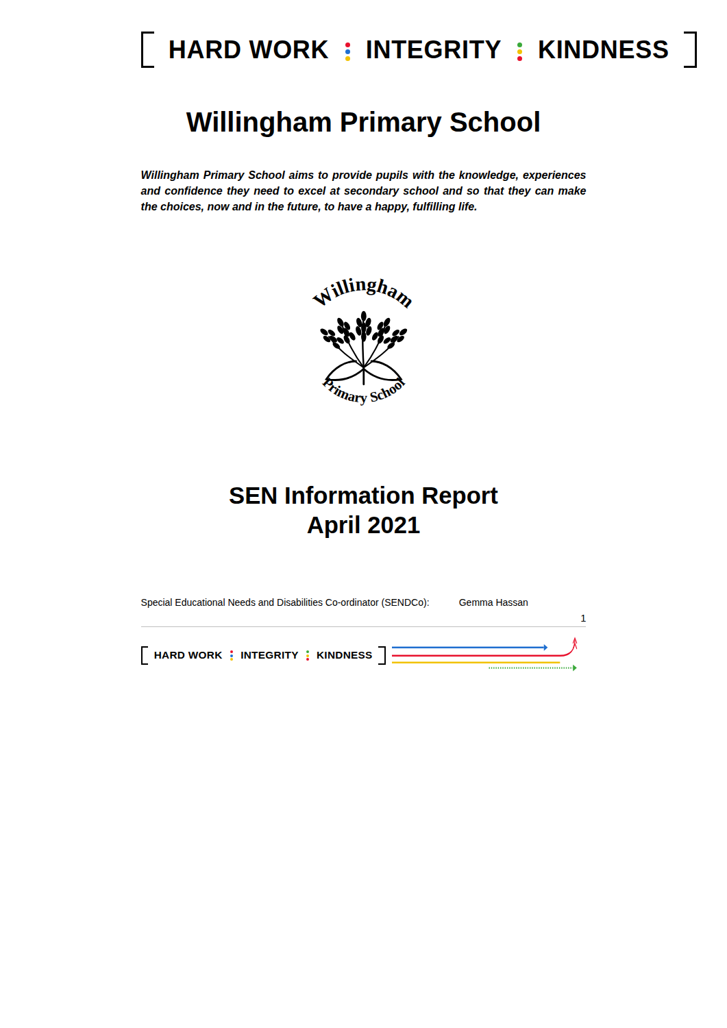HARD WORK INTEGRITY KINDNESS
Willingham Primary School
Willingham Primary School aims to provide pupils with the knowledge, experiences and confidence they need to excel at secondary school and so that they can make the choices, now and in the future, to have a happy, fulfilling life.
Willingham Primary School
SEN Information Report
April 2021
Special Educational Needs and Disabilities Co-ordinator (SENDCo):Gemma Hassan
1
HARD WORK INTEGRITY KINDNESS